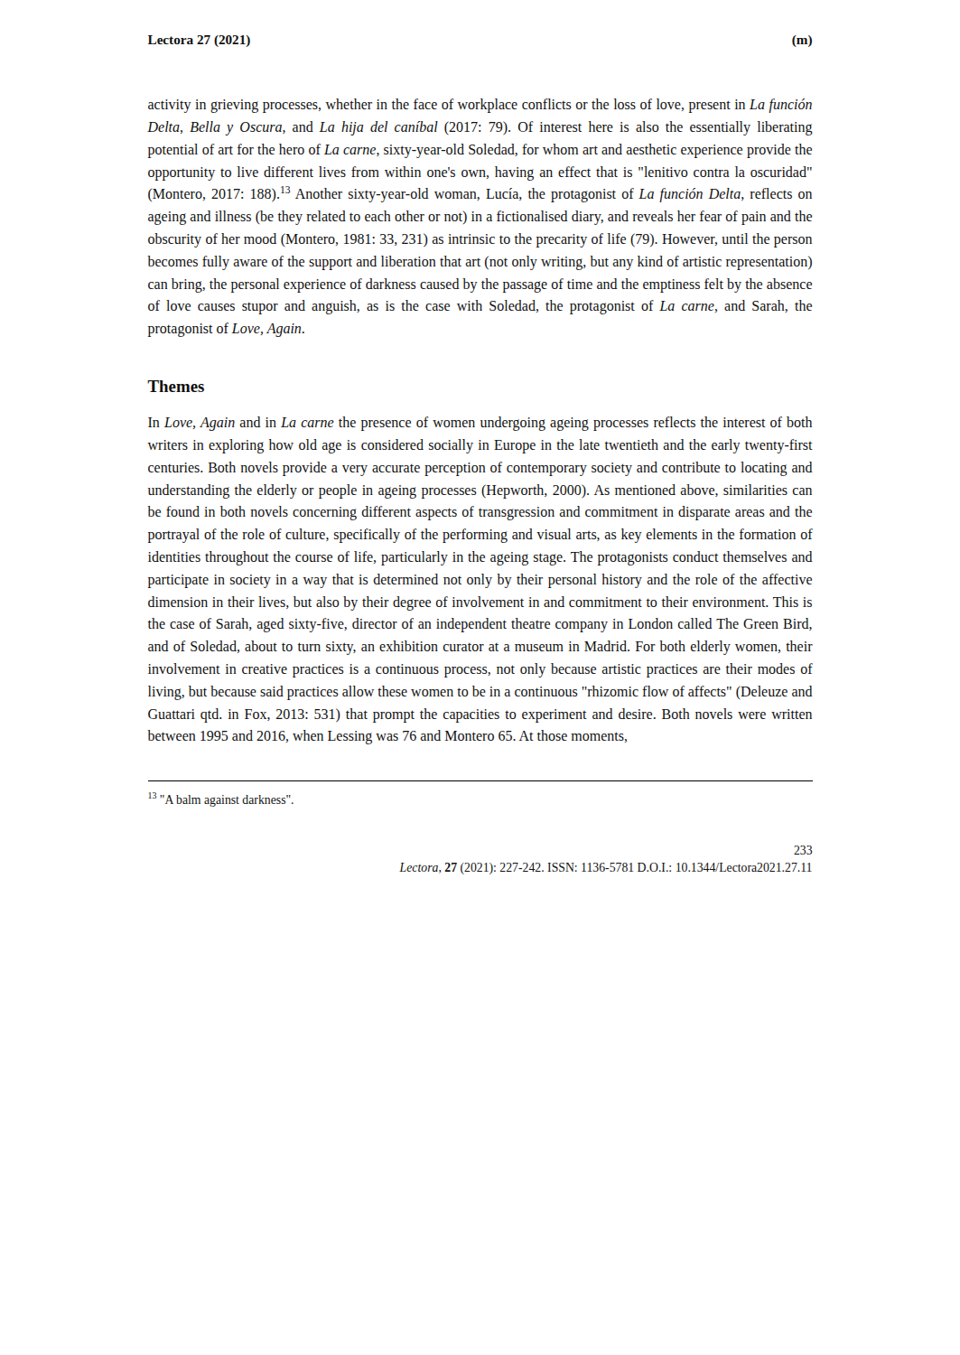Lectora 27 (2021) (m)
activity in grieving processes, whether in the face of workplace conflicts or the loss of love, present in La función Delta, Bella y Oscura, and La hija del caníbal (2017: 79). Of interest here is also the essentially liberating potential of art for the hero of La carne, sixty-year-old Soledad, for whom art and aesthetic experience provide the opportunity to live different lives from within one's own, having an effect that is "lenitivo contra la oscuridad" (Montero, 2017: 188).13 Another sixty-year-old woman, Lucía, the protagonist of La función Delta, reflects on ageing and illness (be they related to each other or not) in a fictionalised diary, and reveals her fear of pain and the obscurity of her mood (Montero, 1981: 33, 231) as intrinsic to the precarity of life (79). However, until the person becomes fully aware of the support and liberation that art (not only writing, but any kind of artistic representation) can bring, the personal experience of darkness caused by the passage of time and the emptiness felt by the absence of love causes stupor and anguish, as is the case with Soledad, the protagonist of La carne, and Sarah, the protagonist of Love, Again.
Themes
In Love, Again and in La carne the presence of women undergoing ageing processes reflects the interest of both writers in exploring how old age is considered socially in Europe in the late twentieth and the early twenty-first centuries. Both novels provide a very accurate perception of contemporary society and contribute to locating and understanding the elderly or people in ageing processes (Hepworth, 2000). As mentioned above, similarities can be found in both novels concerning different aspects of transgression and commitment in disparate areas and the portrayal of the role of culture, specifically of the performing and visual arts, as key elements in the formation of identities throughout the course of life, particularly in the ageing stage. The protagonists conduct themselves and participate in society in a way that is determined not only by their personal history and the role of the affective dimension in their lives, but also by their degree of involvement in and commitment to their environment. This is the case of Sarah, aged sixty-five, director of an independent theatre company in London called The Green Bird, and of Soledad, about to turn sixty, an exhibition curator at a museum in Madrid. For both elderly women, their involvement in creative practices is a continuous process, not only because artistic practices are their modes of living, but because said practices allow these women to be in a continuous "rhizomic flow of affects" (Deleuze and Guattari qtd. in Fox, 2013: 531) that prompt the capacities to experiment and desire. Both novels were written between 1995 and 2016, when Lessing was 76 and Montero 65. At those moments,
13 "A balm against darkness".
233 Lectora, 27 (2021): 227-242. ISSN: 1136-5781 D.O.I.: 10.1344/Lectora2021.27.11